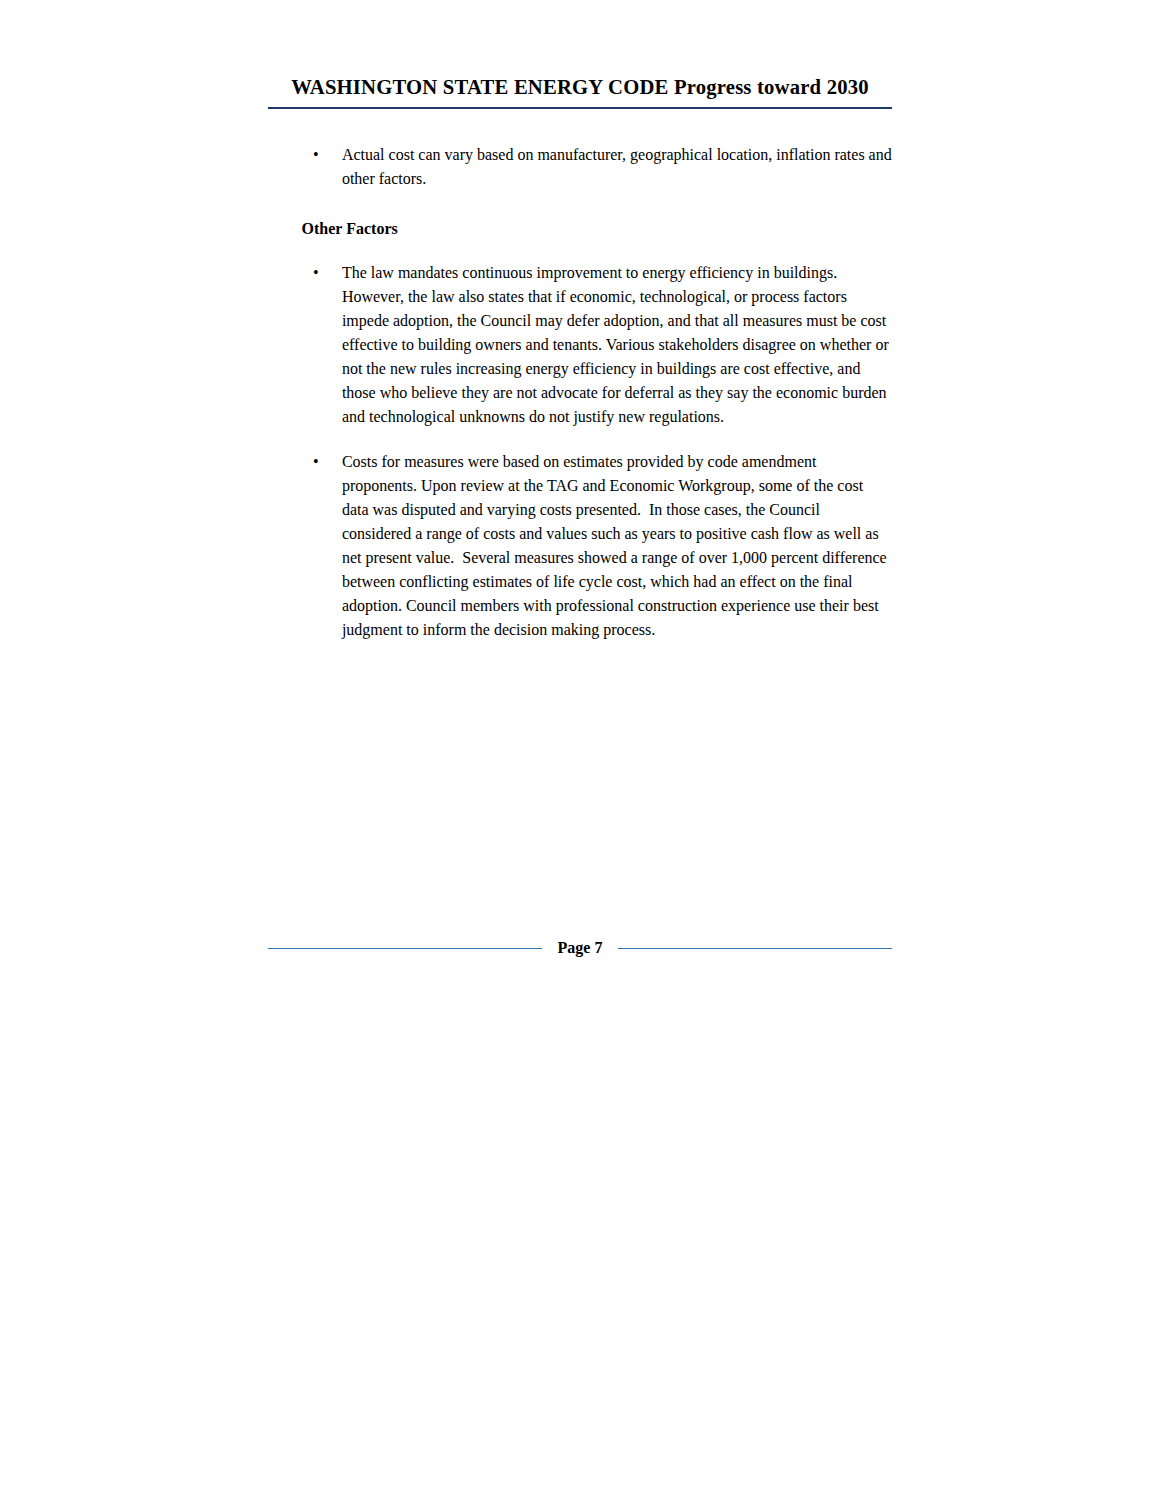WASHINGTON STATE ENERGY CODE Progress toward 2030
Actual cost can vary based on manufacturer, geographical location, inflation rates and other factors.
Other Factors
The law mandates continuous improvement to energy efficiency in buildings. However, the law also states that if economic, technological, or process factors impede adoption, the Council may defer adoption, and that all measures must be cost effective to building owners and tenants. Various stakeholders disagree on whether or not the new rules increasing energy efficiency in buildings are cost effective, and those who believe they are not advocate for deferral as they say the economic burden and technological unknowns do not justify new regulations.
Costs for measures were based on estimates provided by code amendment proponents. Upon review at the TAG and Economic Workgroup, some of the cost data was disputed and varying costs presented. In those cases, the Council considered a range of costs and values such as years to positive cash flow as well as net present value. Several measures showed a range of over 1,000 percent difference between conflicting estimates of life cycle cost, which had an effect on the final adoption. Council members with professional construction experience use their best judgment to inform the decision making process.
Page 7